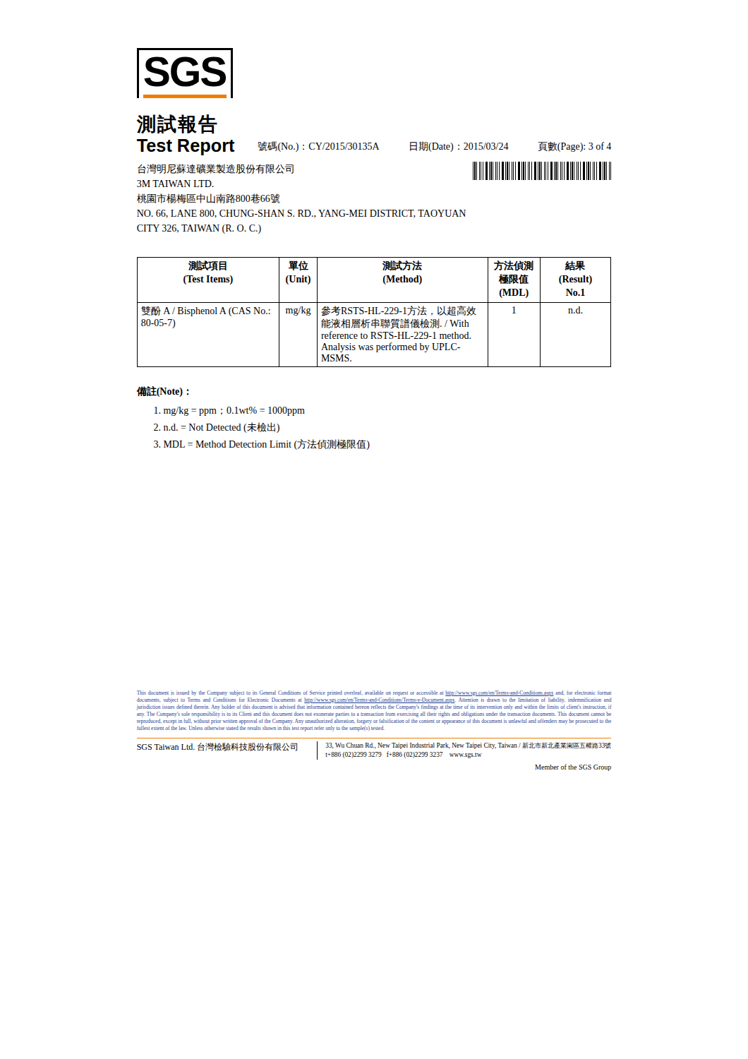SGS
測試報告
Test Report
號碼(No.)：CY/2015/30135A 日期(Date)：2015/03/24 頁數(Page): 3 of 4
台灣明尼蘇達礦業製造股份有限公司
3M TAIWAN LTD.
桃園市楊梅區中山南路800巷66號
NO. 66, LANE 800, CHUNG-SHAN S. RD., YANG-MEI DISTRICT, TAOYUAN CITY 326, TAIWAN (R. O. C.)
| 測試項目 (Test Items) | 單位 (Unit) | 測試方法 (Method) | 方法偵測 極限值 (MDL) | 結果 (Result) No.1 |
| --- | --- | --- | --- | --- |
| 雙酚 A / Bisphenol A (CAS No.: 80-05-7) | mg/kg | 參考RSTS-HL-229-1方法，以超高效能液相層析串聯質譜儀檢測. / With reference to RSTS-HL-229-1 method. Analysis was performed by UPLC-MSMS. | 1 | n.d. |
備註(Note)：
mg/kg = ppm；0.1wt% = 1000ppm
n.d. = Not Detected (未檢出)
MDL = Method Detection Limit (方法偵測極限值)
This document is issued by the Company subject to its General Conditions of Service printed overleaf, available on request or accessible at http://www.sgs.com/en/Terms-and-Conditions.aspx and, for electronic format documents, subject to Terms and Conditions for Electronic Documents at http://www.sgs.com/en/Terms-and-Conditions/Terms-e-Document.aspx. Attention is drawn to the limitation of liability, indemnification and jurisdiction issues defined therein. Any holder of this document is advised that information contained hereon reflects the Company's findings at the time of its intervention only and within the limits of client's instruction, if any. The Company's sole responsibility is to its Client and this document does not exonerate parties to a transaction from exercising all their rights and obligations under the transaction documents. This document cannot be reproduced, except in full, without prior written approval of the Company. Any unauthorized alteration, forgery or falsification of the content or appearance of this document is unlawful and offenders may be prosecuted to the fullest extent of the law. Unless otherwise stated the results shown in this test report refer only to the sample(s) tested.
SGS Taiwan Ltd. 台灣檢驗科技股份有限公司
33, Wu Chuan Rd., New Taipei Industrial Park, New Taipei City, Taiwan / 新北市新北產業園區五權路33號
t+886 (02)2299 3279 f+886 (02)2299 3237 www.sgs.tw
Member of the SGS Group